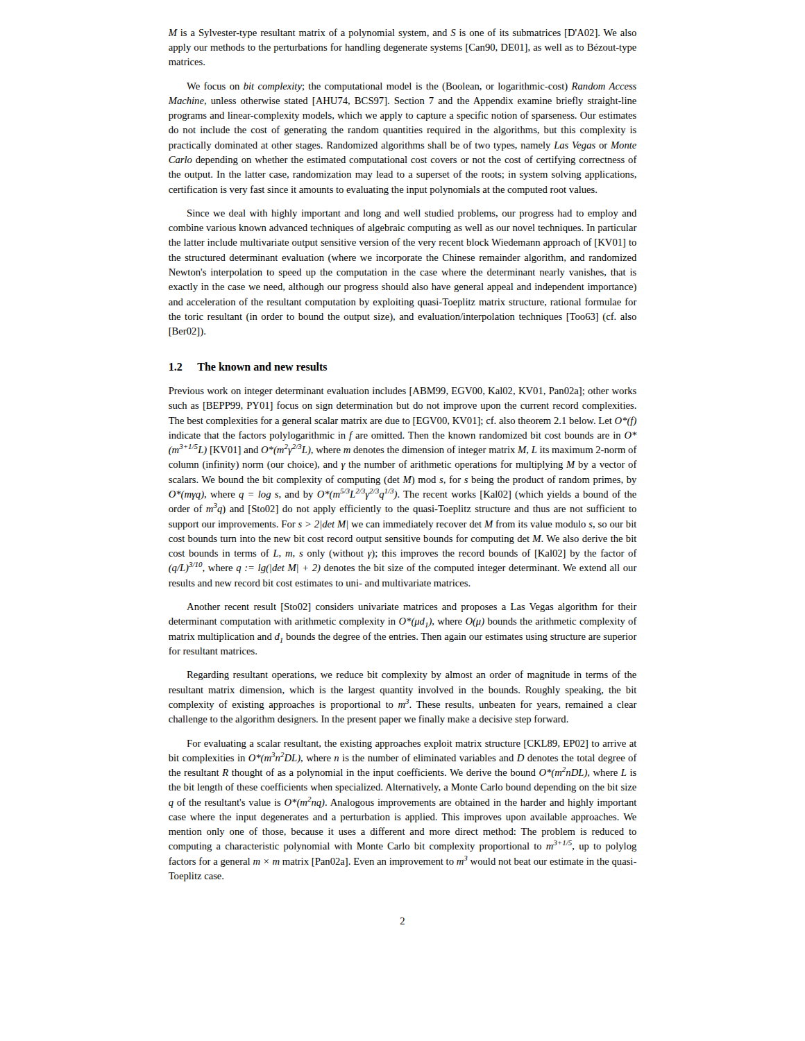M is a Sylvester-type resultant matrix of a polynomial system, and S is one of its submatrices [D'A02]. We also apply our methods to the perturbations for handling degenerate systems [Can90, DE01], as well as to Bézout-type matrices.
We focus on bit complexity; the computational model is the (Boolean, or logarithmic-cost) Random Access Machine, unless otherwise stated [AHU74, BCS97]. Section 7 and the Appendix examine briefly straight-line programs and linear-complexity models, which we apply to capture a specific notion of sparseness. Our estimates do not include the cost of generating the random quantities required in the algorithms, but this complexity is practically dominated at other stages. Randomized algorithms shall be of two types, namely Las Vegas or Monte Carlo depending on whether the estimated computational cost covers or not the cost of certifying correctness of the output. In the latter case, randomization may lead to a superset of the roots; in system solving applications, certification is very fast since it amounts to evaluating the input polynomials at the computed root values.
Since we deal with highly important and long and well studied problems, our progress had to employ and combine various known advanced techniques of algebraic computing as well as our novel techniques. In particular the latter include multivariate output sensitive version of the very recent block Wiedemann approach of [KV01] to the structured determinant evaluation (where we incorporate the Chinese remainder algorithm, and randomized Newton's interpolation to speed up the computation in the case where the determinant nearly vanishes, that is exactly in the case we need, although our progress should also have general appeal and independent importance) and acceleration of the resultant computation by exploiting quasi-Toeplitz matrix structure, rational formulae for the toric resultant (in order to bound the output size), and evaluation/interpolation techniques [Too63] (cf. also [Ber02]).
1.2 The known and new results
Previous work on integer determinant evaluation includes [ABM99, EGV00, Kal02, KV01, Pan02a]; other works such as [BEPP99, PY01] focus on sign determination but do not improve upon the current record complexities. The best complexities for a general scalar matrix are due to [EGV00, KV01]; cf. also theorem 2.1 below. Let O*(f) indicate that the factors polylogarithmic in f are omitted. Then the known randomized bit cost bounds are in O*(m3+1/5L) [KV01] and O*(m2γ2/3L), where m denotes the dimension of integer matrix M, L its maximum 2-norm of column (infinity) norm (our choice), and γ the number of arithmetic operations for multiplying M by a vector of scalars. We bound the bit complexity of computing (det M) mod s, for s being the product of random primes, by O*(mγq), where q = log s, and by O*(m5/3L2/3γ2/3q1/3). The recent works [Kal02] (which yields a bound of the order of m3q) and [Sto02] do not apply efficiently to the quasi-Toeplitz structure and thus are not sufficient to support our improvements. For s > 2|det M| we can immediately recover det M from its value modulo s, so our bit cost bounds turn into the new bit cost record output sensitive bounds for computing det M. We also derive the bit cost bounds in terms of L, m, s only (without γ); this improves the record bounds of [Kal02] by the factor of (q/L)3/10, where q := lg(|det M| + 2) denotes the bit size of the computed integer determinant. We extend all our results and new record bit cost estimates to uni- and multivariate matrices.
Another recent result [Sto02] considers univariate matrices and proposes a Las Vegas algorithm for their determinant computation with arithmetic complexity in O*(μd1), where O(μ) bounds the arithmetic complexity of matrix multiplication and d1 bounds the degree of the entries. Then again our estimates using structure are superior for resultant matrices.
Regarding resultant operations, we reduce bit complexity by almost an order of magnitude in terms of the resultant matrix dimension, which is the largest quantity involved in the bounds. Roughly speaking, the bit complexity of existing approaches is proportional to m3. These results, unbeaten for years, remained a clear challenge to the algorithm designers. In the present paper we finally make a decisive step forward.
For evaluating a scalar resultant, the existing approaches exploit matrix structure [CKL89, EP02] to arrive at bit complexities in O*(m3n2DL), where n is the number of eliminated variables and D denotes the total degree of the resultant R thought of as a polynomial in the input coefficients. We derive the bound O*(m2nDL), where L is the bit length of these coefficients when specialized. Alternatively, a Monte Carlo bound depending on the bit size q of the resultant's value is O*(m2nq). Analogous improvements are obtained in the harder and highly important case where the input degenerates and a perturbation is applied. This improves upon available approaches. We mention only one of those, because it uses a different and more direct method: The problem is reduced to computing a characteristic polynomial with Monte Carlo bit complexity proportional to m3+1/5, up to polylog factors for a general m × m matrix [Pan02a]. Even an improvement to m3 would not beat our estimate in the quasi-Toeplitz case.
2